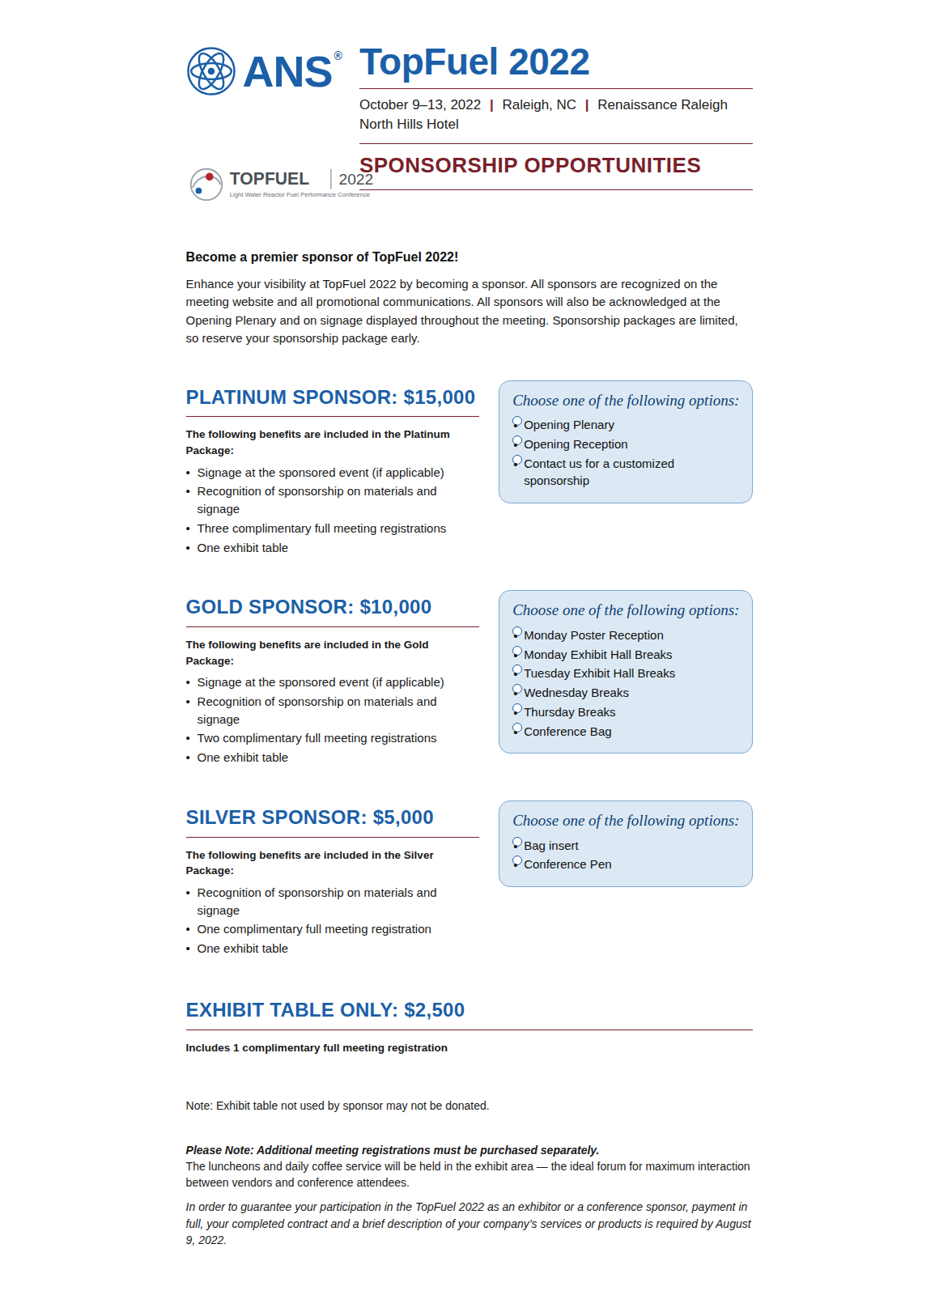ANS®
TopFuel 2022
October 9–13, 2022 | Raleigh, NC | Renaissance Raleigh North Hills Hotel
SPONSORSHIP OPPORTUNITIES
TOPFUEL 2022 Light Water Reactor Fuel Performance Conference
Become a premier sponsor of TopFuel 2022!
Enhance your visibility at TopFuel 2022 by becoming a sponsor. All sponsors are recognized on the meeting website and all promotional communications. All sponsors will also be acknowledged at the Opening Plenary and on signage displayed throughout the meeting. Sponsorship packages are limited, so reserve your sponsorship package early.
PLATINUM SPONSOR: $15,000
The following benefits are included in the Platinum Package:
Signage at the sponsored event (if applicable)
Recognition of sponsorship on materials and signage
Three complimentary full meeting registrations
One exhibit table
Choose one of the following options:
Opening Plenary
Opening Reception
Contact us for a customized sponsorship
GOLD SPONSOR: $10,000
The following benefits are included in the Gold Package:
Signage at the sponsored event (if applicable)
Recognition of sponsorship on materials and signage
Two complimentary full meeting registrations
One exhibit table
Choose one of the following options:
Monday Poster Reception
Monday Exhibit Hall Breaks
Tuesday Exhibit Hall Breaks
Wednesday Breaks
Thursday Breaks
Conference Bag
SILVER SPONSOR: $5,000
The following benefits are included in the Silver Package:
Recognition of sponsorship on materials and signage
One complimentary full meeting registration
One exhibit table
Choose one of the following options:
Bag insert
Conference Pen
EXHIBIT TABLE ONLY: $2,500
Includes 1 complimentary full meeting registration
Note: Exhibit table not used by sponsor may not be donated.
Please Note: Additional meeting registrations must be purchased separately.
The luncheons and daily coffee service will be held in the exhibit area — the ideal forum for maximum interaction between vendors and conference attendees.
In order to guarantee your participation in the TopFuel 2022 as an exhibitor or a conference sponsor, payment in full, your completed contract and a brief description of your company’s services or products is required by August 9, 2022.